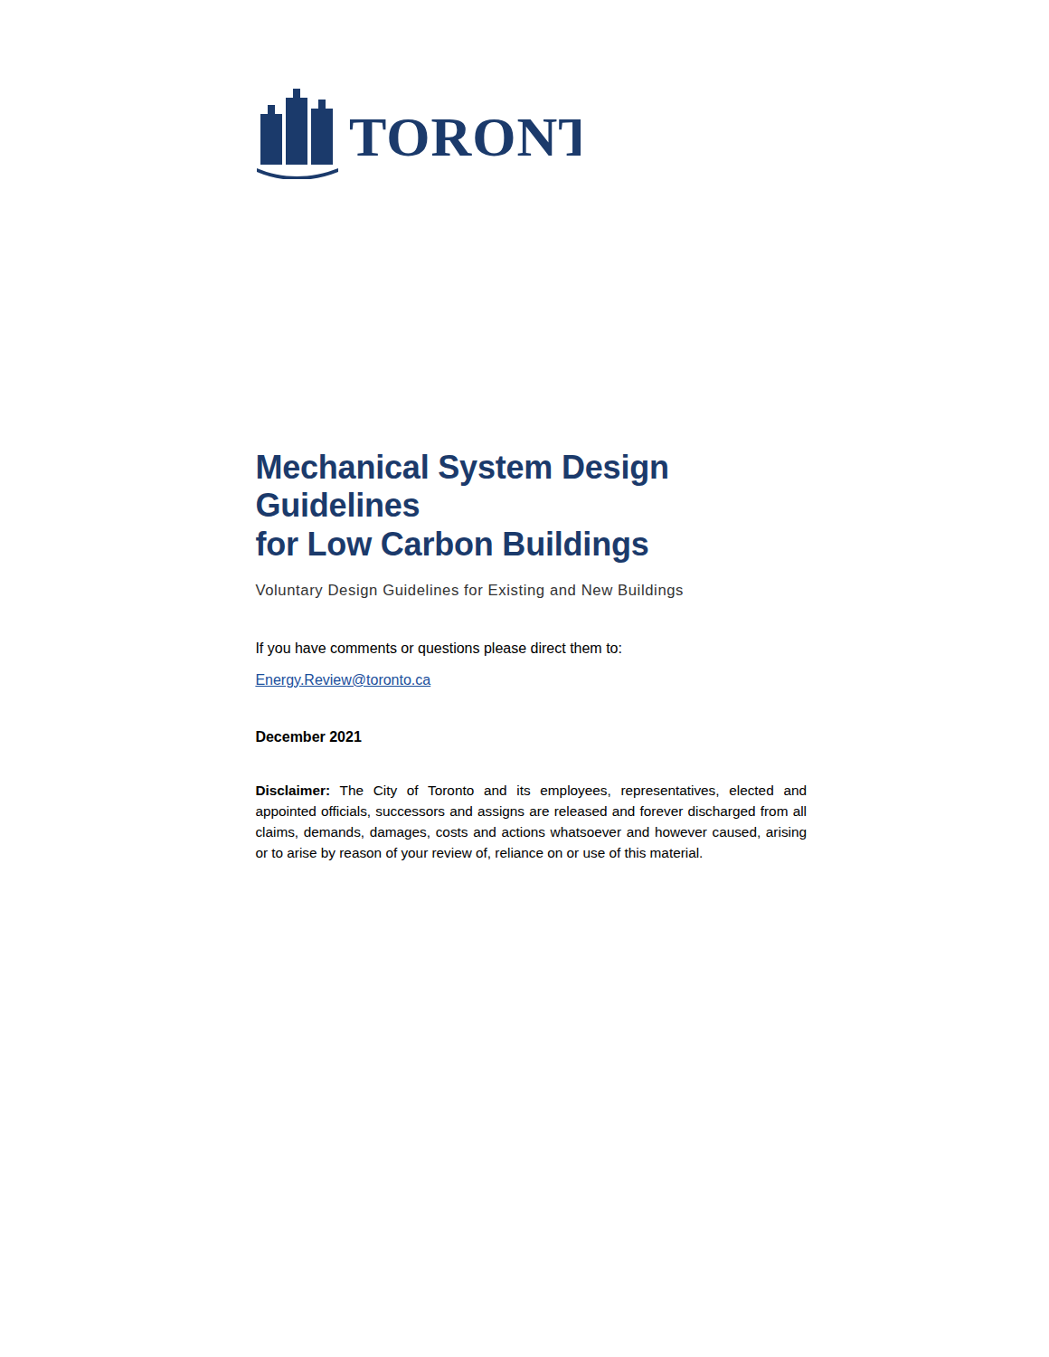TORONTO
Mechanical System Design Guidelines
for Low Carbon Buildings
Voluntary Design Guidelines for Existing and New Buildings
If you have comments or questions please direct them to:
Energy.Review@toronto.ca
December 2021
Disclaimer: The City of Toronto and its employees, representatives, elected and appointed officials, successors and assigns are released and forever discharged from all claims, demands, damages, costs and actions whatsoever and however caused, arising or to arise by reason of your review of, reliance on or use of this material.